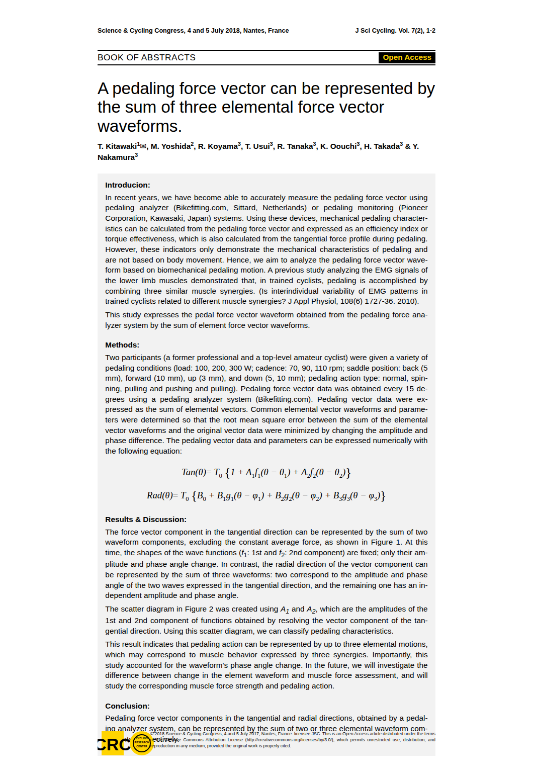Science & Cycling Congress, 4 and 5 July 2018, Nantes, France
J Sci Cycling. Vol. 7(2), 1-2
BOOK OF ABSTRACTS
Open Access
A pedaling force vector can be represented by the sum of three elemental force vector waveforms.
T. Kitawaki1✉, M. Yoshida2, R. Koyama3, T. Usui3, R. Tanaka3, K. Oouchi3, H. Takada3 & Y. Nakamura3
Introducion:
In recent years, we have become able to accurately measure the pedaling force vector using pedaling analyzer (Bikefitting.com, Sittard, Netherlands) or pedaling monitoring (Pioneer Corporation, Kawasaki, Japan) systems. Using these devices, mechanical pedaling characteristics can be calculated from the pedaling force vector and expressed as an efficiency index or torque effectiveness, which is also calculated from the tangential force profile during pedaling. However, these indicators only demonstrate the mechanical characteristics of pedaling and are not based on body movement. Hence, we aim to analyze the pedaling force vector waveform based on biomechanical pedaling motion. A previous study analyzing the EMG signals of the lower limb muscles demonstrated that, in trained cyclists, pedaling is accomplished by combining three similar muscle synergies. (Is interindividual variability of EMG patterns in trained cyclists related to different muscle synergies? J Appl Physiol, 108(6) 1727-36. 2010).
This study expresses the pedal force vector waveform obtained from the pedaling force analyzer system by the sum of element force vector waveforms.
Methods:
Two participants (a former professional and a top-level amateur cyclist) were given a variety of pedaling conditions (load: 100, 200, 300 W; cadence: 70, 90, 110 rpm; saddle position: back (5 mm), forward (10 mm), up (3 mm), and down (5, 10 mm); pedaling action type: normal, spinning, pulling and pushing and pulling). Pedaling force vector data was obtained every 15 degrees using a pedaling analyzer system (Bikefitting.com). Pedaling vector data were expressed as the sum of elemental vectors. Common elemental vector waveforms and parameters were determined so that the root mean square error between the sum of the elemental vector waveforms and the original vector data were minimized by changing the amplitude and phase difference. The pedaling vector data and parameters can be expressed numerically with the following equation:
Tan(θ)= T0 {1 + A1f1(θ − θ1) + A2f2(θ − θ2)}
Rad(θ)= T0 {B0 + B1g1(θ − φ1) + B2g2(θ − φ2) + B3g3(θ − φ3)}
Results & Discussion:
The force vector component in the tangential direction can be represented by the sum of two waveform components, excluding the constant average force, as shown in Figure 1. At this time, the shapes of the wave functions (f1: 1st and f2: 2nd component) are fixed; only their amplitude and phase angle change. In contrast, the radial direction of the vector component can be represented by the sum of three waveforms: two correspond to the amplitude and phase angle of the two waves expressed in the tangential direction, and the remaining one has an independent amplitude and phase angle.
The scatter diagram in Figure 2 was created using A1 and A2, which are the amplitudes of the 1st and 2nd component of functions obtained by resolving the vector component of the tangential direction. Using this scatter diagram, we can classify pedaling characteristics.
This result indicates that pedaling action can be represented by up to three elemental motions, which may correspond to muscle behavior expressed by three synergies. Importantly, this study accounted for the waveform's phase angle change. In the future, we will investigate the difference between change in the element waveform and muscle force assessment, and will study the corresponding muscle force strength and pedaling action.
Conclusion:
Pedaling force vector components in the tangential and radial directions, obtained by a pedaling analyzer system, can be represented by the sum of two or three elemental waveform components, respectively.
CRC CYCLING RESEARCH CENTER
© 2018 Science & Cycling Congress, 4 and 5 July 2017, Nantes, France. licensee JSC. This is an Open Access article distributed under the terms of the Creative Commons Attribution License (http://creativecommons.org/licenses/by/3.0/), which permits unrestricted use, distribution, and reproduction in any medium, provided the original work is properly cited.